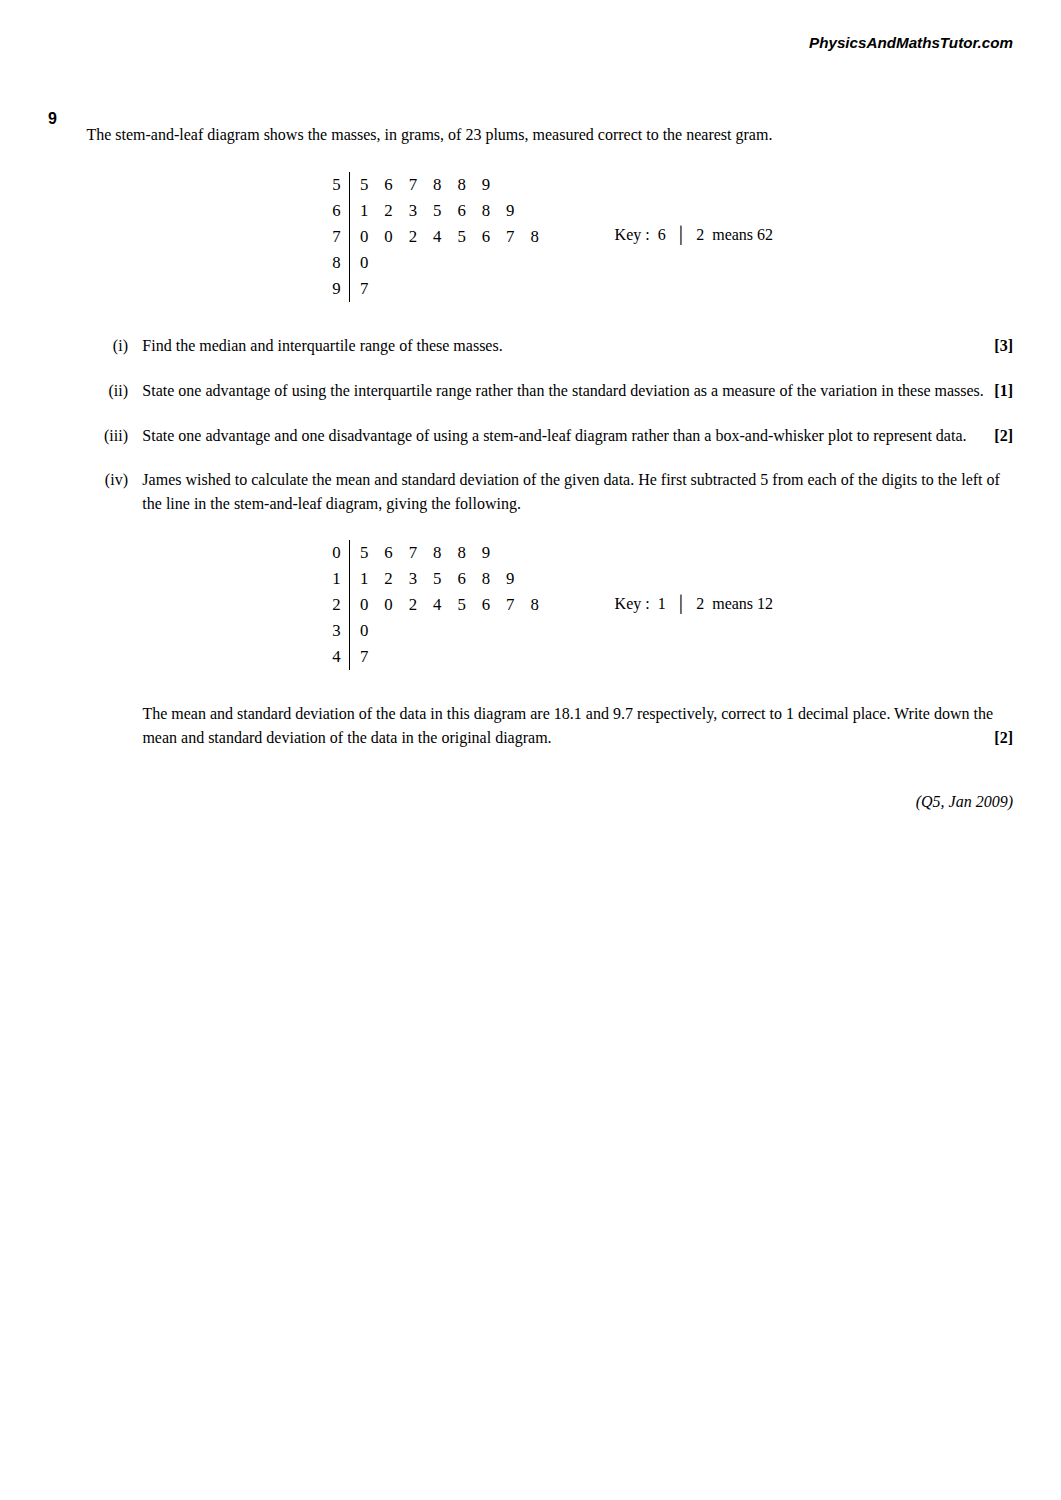PhysicsAndMathsTutor.com
9
The stem-and-leaf diagram shows the masses, in grams, of 23 plums, measured correct to the nearest gram.
| 5 | 5 6 7 8 8 9 |
| 6 | 1 2 3 5 6 8 9 |
| 7 | 0 0 2 4 5 6 7 8 |
| 8 | 0 |
| 9 | 7 |
Key : 6 │ 2 means 62
(i) Find the median and interquartile range of these masses. [3]
(ii) State one advantage of using the interquartile range rather than the standard deviation as a measure of the variation in these masses. [1]
(iii) State one advantage and one disadvantage of using a stem-and-leaf diagram rather than a box-and-whisker plot to represent data. [2]
(iv) James wished to calculate the mean and standard deviation of the given data. He first subtracted 5 from each of the digits to the left of the line in the stem-and-leaf diagram, giving the following.
| 0 | 5 6 7 8 8 9 |
| 1 | 1 2 3 5 6 8 9 |
| 2 | 0 0 2 4 5 6 7 8 |
| 3 | 0 |
| 4 | 7 |
Key : 1 │ 2 means 12
The mean and standard deviation of the data in this diagram are 18.1 and 9.7 respectively, correct to 1 decimal place. Write down the mean and standard deviation of the data in the original diagram. [2]
(Q5, Jan 2009)